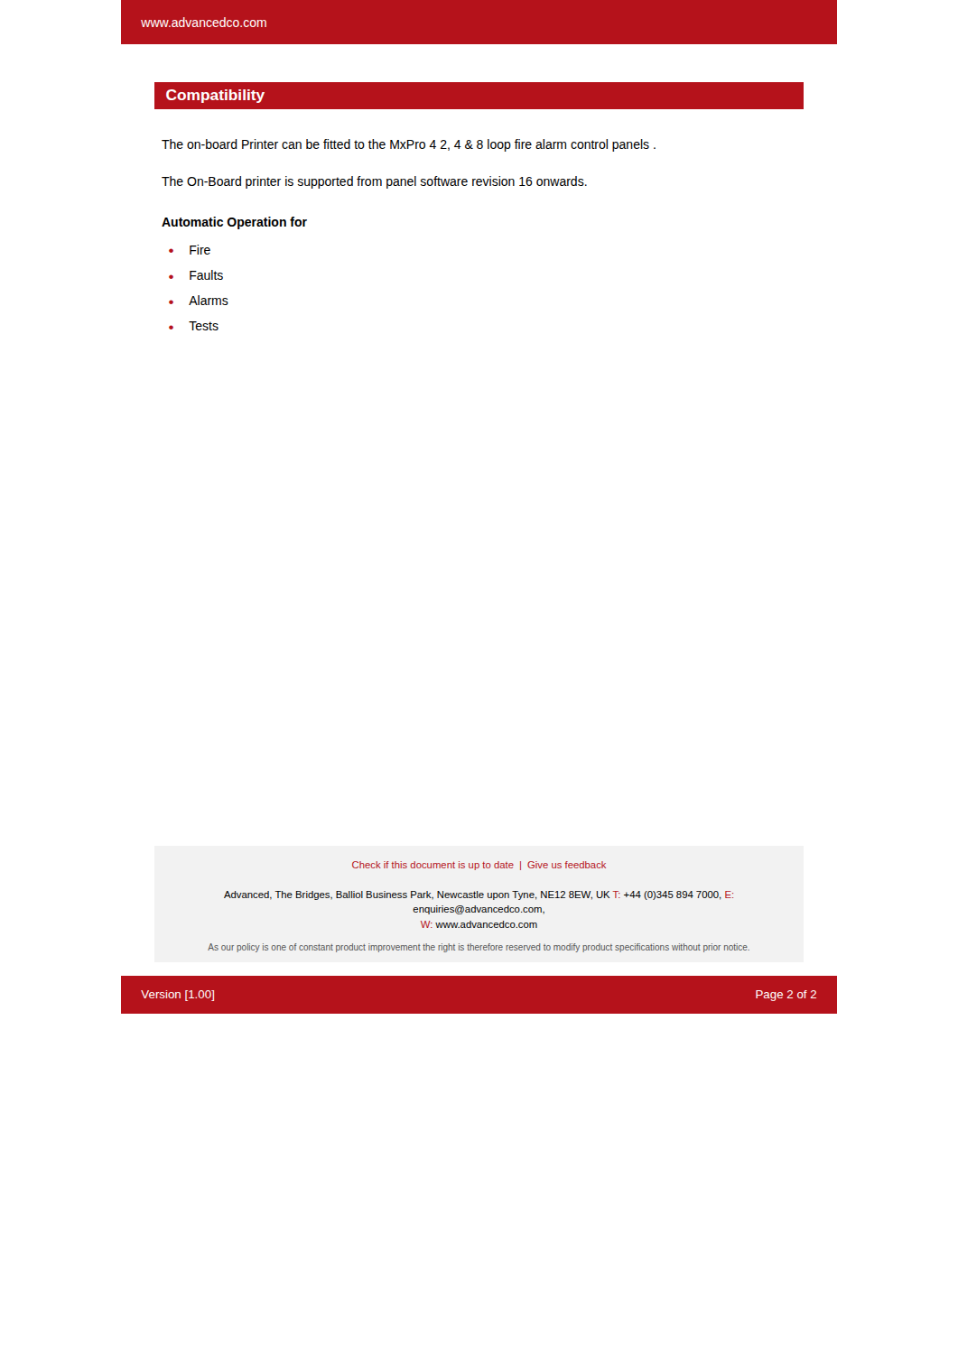www.advancedco.com
Compatibility
The on-board Printer can be fitted to the MxPro 4 2, 4 & 8 loop fire alarm control panels .
The On-Board printer is supported from panel software revision 16 onwards.
Automatic Operation for
Fire
Faults
Alarms
Tests
Check if this document is up to date|Give us feedback
Advanced, The Bridges, Balliol Business Park, Newcastle upon Tyne, NE12 8EW, UK T: +44 (0)345 894 7000, E: enquiries@advancedco.com,
W: www.advancedco.com
As our policy is one of constant product improvement the right is therefore reserved to modify product specifications without prior notice.
Version [1.00] Page 2 of 2